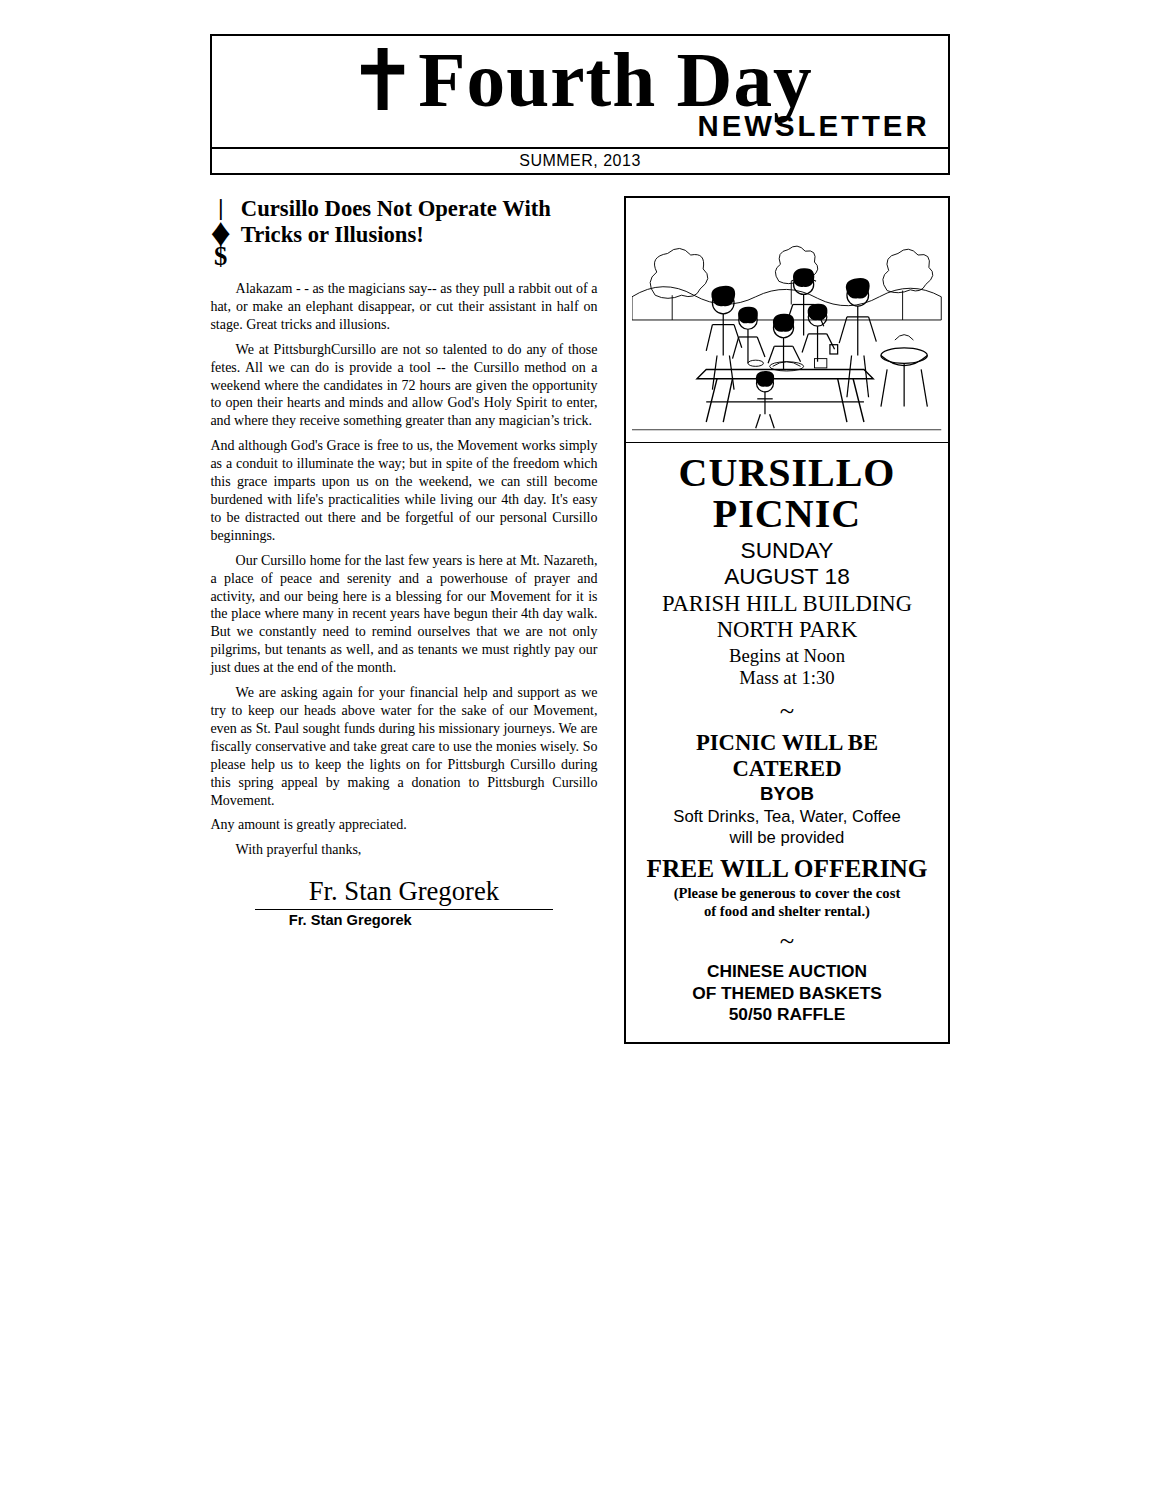✝Fourth Day
NEWSLETTER
SUMMER, 2013
❘ ♦ $
Cursillo Does Not Operate With Tricks or Illusions!
Alakazam - - as the magicians say-- as they pull a rabbit out of a hat, or make an elephant disappear, or cut their assistant in half on stage. Great tricks and illusions.
We at PittsburghCursillo are not so talented to do any of those fetes. All we can do is provide a tool -- the Cursillo method on a weekend where the candidates in 72 hours are given the opportunity to open their hearts and minds and allow God's Holy Spirit to enter, and where they receive something greater than any magician’s trick.
And although God's Grace is free to us, the Movement works simply as a conduit to illuminate the way; but in spite of the freedom which this grace imparts upon us on the weekend, we can still become burdened with life's practicalities while living our 4th day. It's easy to be distracted out there and be forgetful of our personal Cursillo beginnings.
Our Cursillo home for the last few years is here at Mt. Nazareth, a place of peace and serenity and a powerhouse of prayer and activity, and our being here is a blessing for our Movement for it is the place where many in recent years have begun their 4th day walk. But we constantly need to remind ourselves that we are not only pilgrims, but tenants as well, and as tenants we must rightly pay our just dues at the end of the month.
We are asking again for your financial help and support as we try to keep our heads above water for the sake of our Movement, even as St. Paul sought funds during his missionary journeys. We are fiscally conservative and take great care to use the monies wisely. So please help us to keep the lights on for Pittsburgh Cursillo during this spring appeal by making a donation to Pittsburgh Cursillo Movement.
Any amount is greatly appreciated.
With prayerful thanks,
Fr. Stan Gregorek Fr. Stan Gregorek
CURSILLO
PICNIC
SUNDAY
AUGUST 18
PARISH HILL BUILDING
NORTH PARK
Begins at Noon
Mass at 1:30
~
PICNIC WILL BE
CATERED
BYOB
Soft Drinks, Tea, Water, Coffee
will be provided
FREE WILL OFFERING
(Please be generous to cover the cost
of food and shelter rental.)
~
CHINESE AUCTION
OF THEMED BASKETS
50/50 RAFFLE